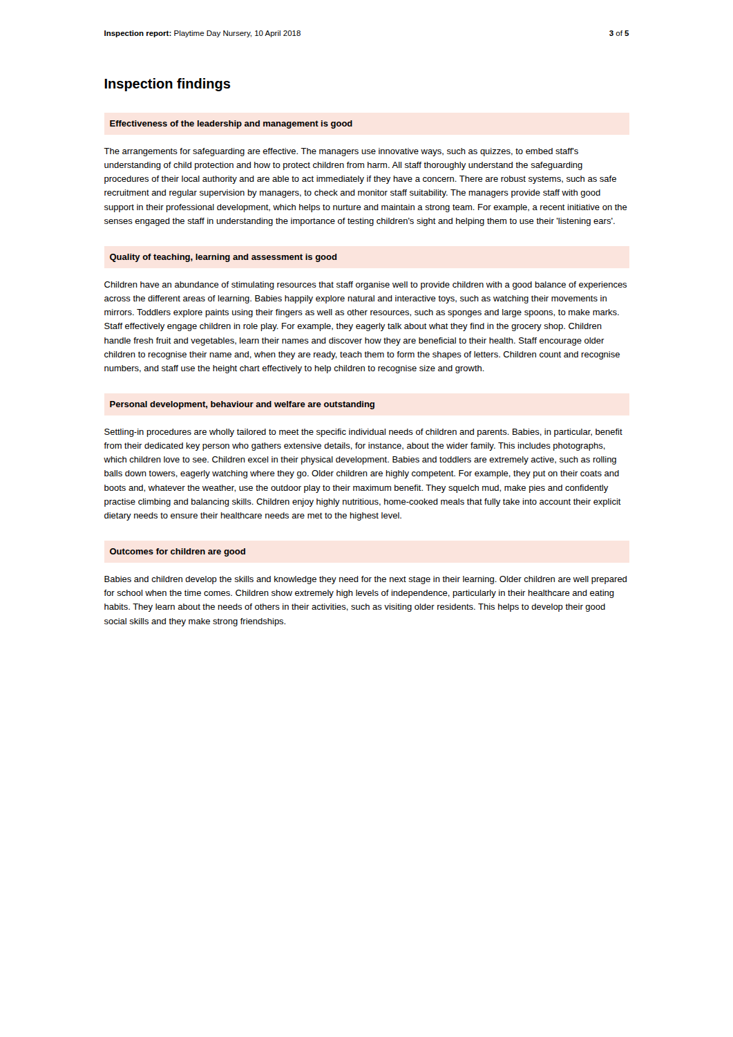Inspection report: Playtime Day Nursery, 10 April 2018
3 of 5
Inspection findings
Effectiveness of the leadership and management is good
The arrangements for safeguarding are effective. The managers use innovative ways, such as quizzes, to embed staff's understanding of child protection and how to protect children from harm. All staff thoroughly understand the safeguarding procedures of their local authority and are able to act immediately if they have a concern. There are robust systems, such as safe recruitment and regular supervision by managers, to check and monitor staff suitability. The managers provide staff with good support in their professional development, which helps to nurture and maintain a strong team. For example, a recent initiative on the senses engaged the staff in understanding the importance of testing children's sight and helping them to use their 'listening ears'.
Quality of teaching, learning and assessment is good
Children have an abundance of stimulating resources that staff organise well to provide children with a good balance of experiences across the different areas of learning. Babies happily explore natural and interactive toys, such as watching their movements in mirrors. Toddlers explore paints using their fingers as well as other resources, such as sponges and large spoons, to make marks. Staff effectively engage children in role play. For example, they eagerly talk about what they find in the grocery shop. Children handle fresh fruit and vegetables, learn their names and discover how they are beneficial to their health. Staff encourage older children to recognise their name and, when they are ready, teach them to form the shapes of letters. Children count and recognise numbers, and staff use the height chart effectively to help children to recognise size and growth.
Personal development, behaviour and welfare are outstanding
Settling-in procedures are wholly tailored to meet the specific individual needs of children and parents. Babies, in particular, benefit from their dedicated key person who gathers extensive details, for instance, about the wider family. This includes photographs, which children love to see. Children excel in their physical development. Babies and toddlers are extremely active, such as rolling balls down towers, eagerly watching where they go. Older children are highly competent. For example, they put on their coats and boots and, whatever the weather, use the outdoor play to their maximum benefit. They squelch mud, make pies and confidently practise climbing and balancing skills. Children enjoy highly nutritious, home-cooked meals that fully take into account their explicit dietary needs to ensure their healthcare needs are met to the highest level.
Outcomes for children are good
Babies and children develop the skills and knowledge they need for the next stage in their learning. Older children are well prepared for school when the time comes. Children show extremely high levels of independence, particularly in their healthcare and eating habits. They learn about the needs of others in their activities, such as visiting older residents. This helps to develop their good social skills and they make strong friendships.